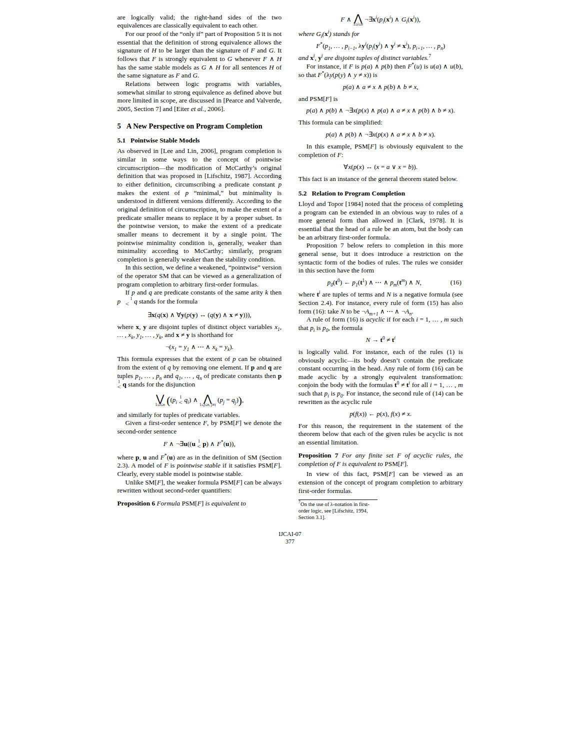are logically valid; the right-hand sides of the two equivalences are classically equivalent to each other.
For our proof of the “only if” part of Proposition 5 it is not essential that the definition of strong equivalence allows the signature of H to be larger than the signature of F and G. It follows that F is strongly equivalent to G whenever F ∧ H has the same stable models as G ∧ H for all sentences H of the same signature as F and G.
Relations between logic programs with variables, somewhat similar to strong equivalence as defined above but more limited in scope, are discussed in [Pearce and Valverde, 2005, Section 7] and [Eiter et al., 2006].
5 A New Perspective on Program Completion
5.1 Pointwise Stable Models
As observed in [Lee and Lin, 2006], program completion is similar in some ways to the concept of pointwise circumscription—the modification of McCarthy’s original definition that was proposed in [Lifschitz, 1987]. According to either definition, circumscribing a predicate constant p makes the extent of p “minimal,” but minimality is understood in different versions differently. According to the original definition of circumscription, to make the extent of a predicate smaller means to replace it by a proper subset. In the pointwise version, to make the extent of a predicate smaller means to decrement it by a single point. The pointwise minimality condition is, generally, weaker than minimality according to McCarthy; similarly, program completion is generally weaker than the stability condition.
In this section, we define a weakened, “pointwise” version of the operator SM that can be viewed as a generalization of program completion to arbitrary first-order formulas.
If p and q are predicate constants of the same arity k then p 1< q stands for the formula
∃x(q(x) ∧ ∀y(p(y) ↔ (q(y) ∧ x ≠ y))),
where x, y are disjoint tuples of distinct object variables x1, … , xk, y1, … , yk, and x ≠ y is shorthand for
¬(x1 = y1 ∧ ⋯ ∧ xk = yk).
This formula expresses that the extent of p can be obtained from the extent of q by removing one element. If p and q are tuples p1, … , pn and q1, … , qn of predicate constants then p 1< q stands for the disjunction
⋁1≤i≤n ((pi 1< qi) ∧ ⋀1≤j≤n, j≠i (pj = qj)),
and similarly for tuples of predicate variables.
Given a first-order sentence F, by PSM[F] we denote the second-order sentence
F ∧ ¬∃u((u 1< p) ∧ F*(u)),
where p, u and F*(u) are as in the definition of SM (Section 2.3). A model of F is pointwise stable if it satisfies PSM[F]. Clearly, every stable model is pointwise stable.
Unlike SM[F], the weaker formula PSM[F] can be always rewritten without second-order quantifiers:
Proposition 6 Formula PSM[F] is equivalent to
F ∧ ⋀1≤i≤n ¬∃xi(pi(xi) ∧ Gi(xi)),
where Gi(xi) stands for
F*(p1, … , pi−1, λyi(pi(yi) ∧ yi ≠ xi), pi+1, … , pn)
and xi, yi are disjoint tuples of distinct variables.7
For instance, if F is p(a) ∧ p(b) then F*(u) is u(a) ∧ u(b), so that F*(λy(p(y) ∧ y ≠ x)) is
p(a) ∧ a ≠ x ∧ p(b) ∧ b ≠ x,
and PSM[F] is
p(a) ∧ p(b) ∧ ¬∃x(p(x) ∧ p(a) ∧ a ≠ x ∧ p(b) ∧ b ≠ x).
This formula can be simplified:
p(a) ∧ p(b) ∧ ¬∃x(p(x) ∧ a ≠ x ∧ b ≠ x).
In this example, PSM[F] is obviously equivalent to the completion of F:
∀x(p(x) ↔ (x = a ∨ x = b)).
This fact is an instance of the general theorem stated below.
5.2 Relation to Program Completion
Lloyd and Topor [1984] noted that the process of completing a program can be extended in an obvious way to rules of a more general form than allowed in [Clark, 1978]. It is essential that the head of a rule be an atom, but the body can be an arbitrary first-order formula.
Proposition 7 below refers to completion in this more general sense, but it does introduce a restriction on the syntactic form of the bodies of rules. The rules we consider in this section have the form
(16) p0(t0) ← p1(t1) ∧ ⋯ ∧ pm(tm) ∧ N,
where ti are tuples of terms and N is a negative formula (see Section 2.4). For instance, every rule of form (15) has also form (16): take N to be ¬Am+1 ∧ ⋯ ∧ ¬An.
A rule of form (16) is acyclic if for each i = 1, … , m such that pi is p0, the formula
N → t0 ≠ ti
is logically valid. For instance, each of the rules (1) is obviously acyclic—its body doesn’t contain the predicate constant occurring in the head. Any rule of form (16) can be made acyclic by a strongly equivalent transformation: conjoin the body with the formulas t0 ≠ ti for all i = 1, … , m such that pi is p0. For instance, the second rule of (14) can be rewritten as the acyclic rule
p(f(x)) ← p(x), f(x) ≠ x.
For this reason, the requirement in the statement of the theorem below that each of the given rules be acyclic is not an essential limitation.
Proposition 7 For any finite set F of acyclic rules, the completion of F is equivalent to PSM[F].
In view of this fact, PSM[F] can be viewed as an extension of the concept of program completion to arbitrary first-order formulas.
7On the use of λ-notation in first-order logic, see [Lifschitz, 1994, Section 3.1].
IJCAI-07
377